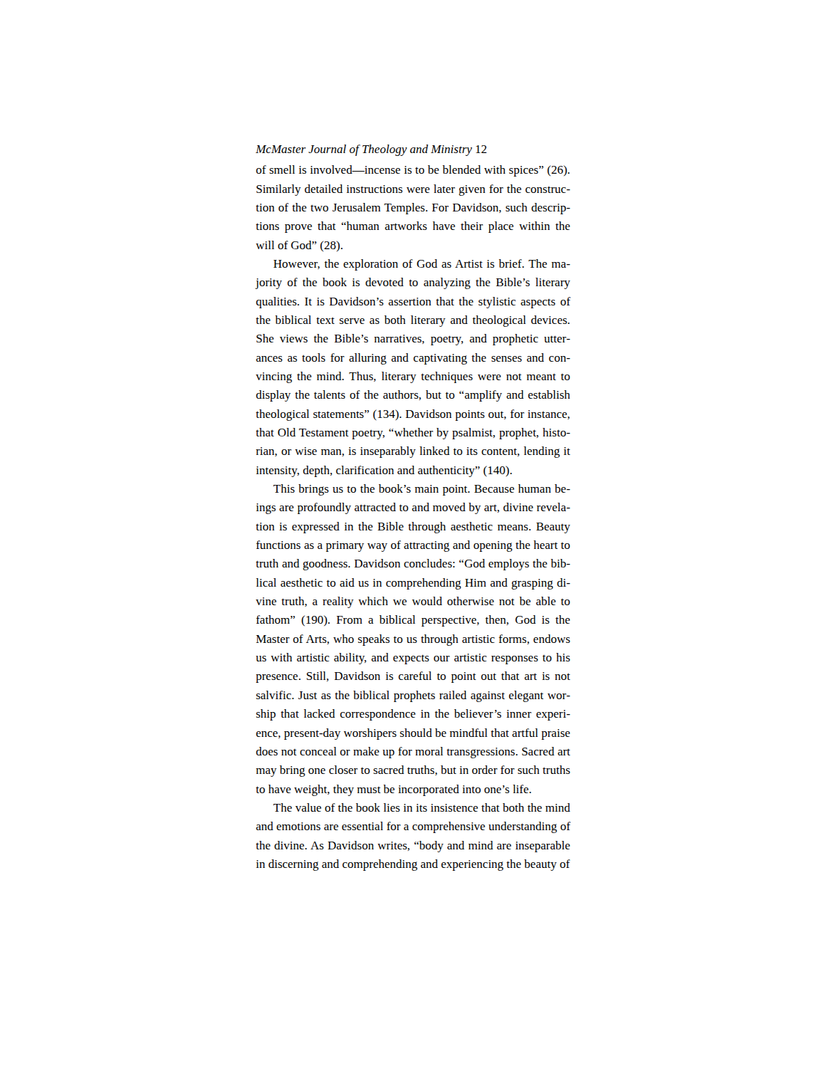McMaster Journal of Theology and Ministry 12
of smell is involved—incense is to be blended with spices” (26). Similarly detailed instructions were later given for the construction of the two Jerusalem Temples. For Davidson, such descriptions prove that “human artworks have their place within the will of God” (28).
However, the exploration of God as Artist is brief. The majority of the book is devoted to analyzing the Bible’s literary qualities. It is Davidson’s assertion that the stylistic aspects of the biblical text serve as both literary and theological devices. She views the Bible’s narratives, poetry, and prophetic utterances as tools for alluring and captivating the senses and convincing the mind. Thus, literary techniques were not meant to display the talents of the authors, but to “amplify and establish theological statements” (134). Davidson points out, for instance, that Old Testament poetry, “whether by psalmist, prophet, historian, or wise man, is inseparably linked to its content, lending it intensity, depth, clarification and authenticity” (140).
This brings us to the book’s main point. Because human beings are profoundly attracted to and moved by art, divine revelation is expressed in the Bible through aesthetic means. Beauty functions as a primary way of attracting and opening the heart to truth and goodness. Davidson concludes: “God employs the biblical aesthetic to aid us in comprehending Him and grasping divine truth, a reality which we would otherwise not be able to fathom” (190). From a biblical perspective, then, God is the Master of Arts, who speaks to us through artistic forms, endows us with artistic ability, and expects our artistic responses to his presence. Still, Davidson is careful to point out that art is not salvific. Just as the biblical prophets railed against elegant worship that lacked correspondence in the believer’s inner experience, present-day worshipers should be mindful that artful praise does not conceal or make up for moral transgressions. Sacred art may bring one closer to sacred truths, but in order for such truths to have weight, they must be incorporated into one’s life.
The value of the book lies in its insistence that both the mind and emotions are essential for a comprehensive understanding of the divine. As Davidson writes, “body and mind are inseparable in discerning and comprehending and experiencing the beauty of